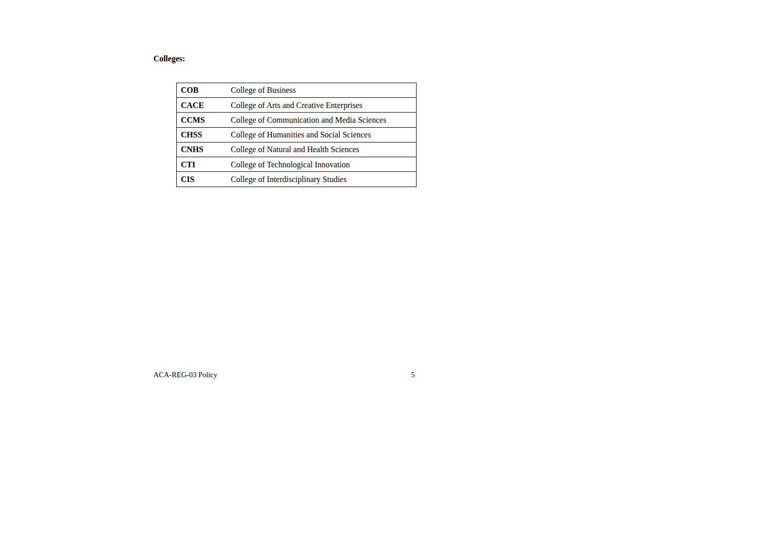Colleges:
| COB | College of Business |
| CACE | College of Arts and Creative Enterprises |
| CCMS | College of Communication and Media Sciences |
| CHSS | College of Humanities and Social Sciences |
| CNHS | College of Natural and Health Sciences |
| CTI | College of Technological Innovation |
| CIS | College of Interdisciplinary Studies |
ACA-REG-03 Policy
5